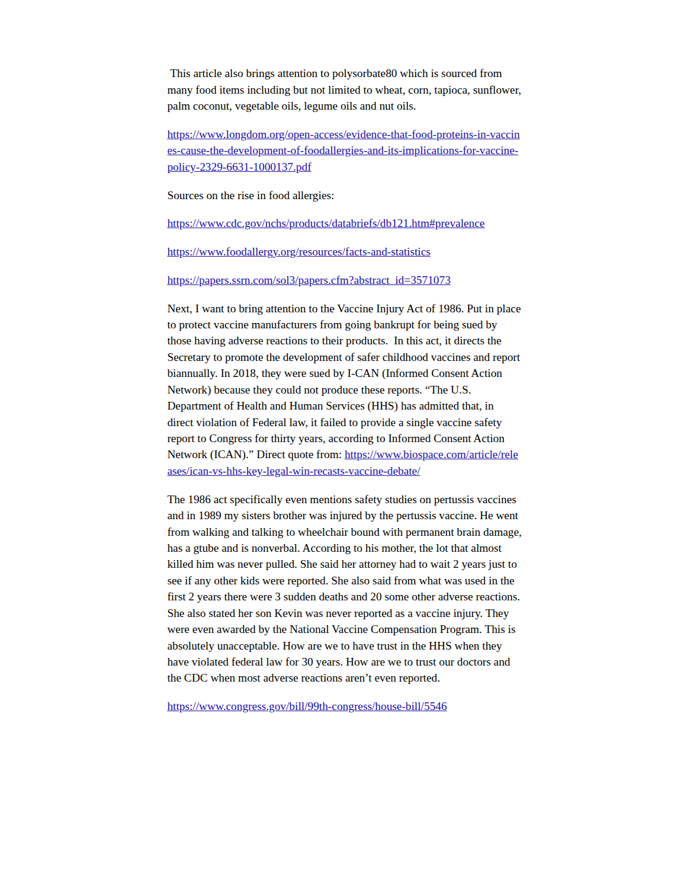This article also brings attention to polysorbate80 which is sourced from many food items including but not limited to wheat, corn, tapioca, sunflower, palm coconut, vegetable oils, legume oils and nut oils.
https://www.longdom.org/open-access/evidence-that-food-proteins-in-vaccines-cause-the-development-of-foodallergies-and-its-implications-for-vaccine-policy-2329-6631-1000137.pdf
Sources on the rise in food allergies:
https://www.cdc.gov/nchs/products/databriefs/db121.htm#prevalence
https://www.foodallergy.org/resources/facts-and-statistics
https://papers.ssrn.com/sol3/papers.cfm?abstract_id=3571073
Next, I want to bring attention to the Vaccine Injury Act of 1986. Put in place to protect vaccine manufacturers from going bankrupt for being sued by those having adverse reactions to their products. In this act, it directs the Secretary to promote the development of safer childhood vaccines and report biannually. In 2018, they were sued by I-CAN (Informed Consent Action Network) because they could not produce these reports. “The U.S. Department of Health and Human Services (HHS) has admitted that, in direct violation of Federal law, it failed to provide a single vaccine safety report to Congress for thirty years, according to Informed Consent Action Network (ICAN).” Direct quote from: https://www.biospace.com/article/releases/ican-vs-hhs-key-legal-win-recasts-vaccine-debate/
The 1986 act specifically even mentions safety studies on pertussis vaccines and in 1989 my sisters brother was injured by the pertussis vaccine. He went from walking and talking to wheelchair bound with permanent brain damage, has a gtube and is nonverbal. According to his mother, the lot that almost killed him was never pulled. She said her attorney had to wait 2 years just to see if any other kids were reported. She also said from what was used in the first 2 years there were 3 sudden deaths and 20 some other adverse reactions. She also stated her son Kevin was never reported as a vaccine injury. They were even awarded by the National Vaccine Compensation Program. This is absolutely unacceptable. How are we to have trust in the HHS when they have violated federal law for 30 years. How are we to trust our doctors and the CDC when most adverse reactions aren’t even reported.
https://www.congress.gov/bill/99th-congress/house-bill/5546